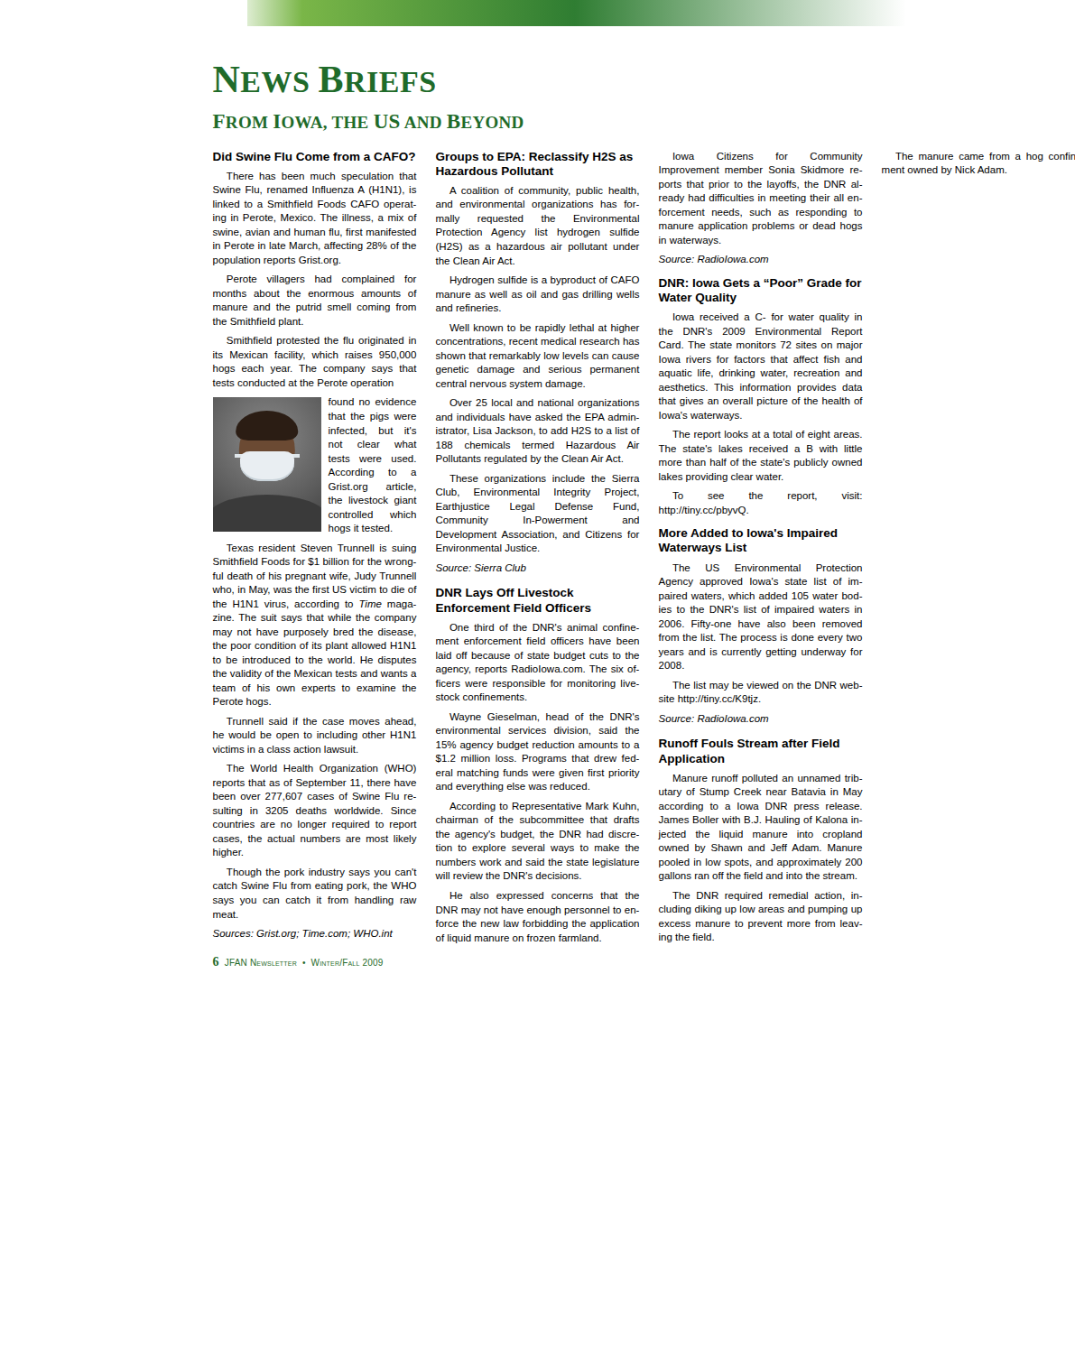News Briefs
From Iowa, the US and Beyond
Did Swine Flu Come from a CAFO?
There has been much speculation that Swine Flu, renamed Influenza A (H1N1), is linked to a Smithfield Foods CAFO operating in Perote, Mexico. The illness, a mix of swine, avian and human flu, first manifested in Perote in late March, affecting 28% of the population reports Grist.org.
Perote villagers had complained for months about the enormous amounts of manure and the putrid smell coming from the Smithfield plant.
Smithfield protested the flu originated in its Mexican facility, which raises 950,000 hogs each year. The company says that tests conducted at the Perote operation
found no evidence that the pigs were infected, but it's not clear what tests were used. According to a Grist.org article, the livestock giant controlled which hogs it tested.
Texas resident Steven Trunnell is suing Smithfield Foods for $1 billion for the wrongful death of his pregnant wife, Judy Trunnell who, in May, was the first US victim to die of the H1N1 virus, according to Time magazine. The suit says that while the company may not have purposely bred the disease, the poor condition of its plant allowed H1N1 to be introduced to the world. He disputes the validity of the Mexican tests and wants a team of his own experts to examine the Perote hogs.
Trunnell said if the case moves ahead, he would be open to including other H1N1 victims in a class action lawsuit.
The World Health Organization (WHO) reports that as of September 11, there have been over 277,607 cases of Swine Flu resulting in 3205 deaths worldwide. Since countries are no longer required to report cases, the actual numbers are most likely higher.
Though the pork industry says you can't catch Swine Flu from eating pork, the WHO says you can catch it from handling raw meat.
Sources: Grist.org; Time.com; WHO.int
Groups to EPA: Reclassify H2S as Hazardous Pollutant
A coalition of community, public health, and environmental organizations has formally requested the Environmental Protection Agency list hydrogen sulfide (H2S) as a hazardous air pollutant under the Clean Air Act.
Hydrogen sulfide is a byproduct of CAFO manure as well as oil and gas drilling wells and refineries.
Well known to be rapidly lethal at higher concentrations, recent medical research has shown that remarkably low levels can cause genetic damage and serious permanent central nervous system damage.
Over 25 local and national organizations and individuals have asked the EPA administrator, Lisa Jackson, to add H2S to a list of 188 chemicals termed Hazardous Air Pollutants regulated by the Clean Air Act.
These organizations include the Sierra Club, Environmental Integrity Project, Earthjustice Legal Defense Fund, Community In-Powerment and Development Association, and Citizens for Environmental Justice.
Source: Sierra Club
DNR Lays Off Livestock Enforcement Field Officers
One third of the DNR's animal confinement enforcement field officers have been laid off because of state budget cuts to the agency, reports RadioIowa.com. The six officers were responsible for monitoring livestock confinements.
Wayne Gieselman, head of the DNR's environmental services division, said the 15% agency budget reduction amounts to a $1.2 million loss. Programs that drew federal matching funds were given first priority and everything else was reduced.
According to Representative Mark Kuhn, chairman of the subcommittee that drafts the agency's budget, the DNR had discretion to explore several ways to make the numbers work and said the state legislature will review the DNR's decisions.
He also expressed concerns that the DNR may not have enough personnel to enforce the new law forbidding the application of liquid manure on frozen farmland.
Iowa Citizens for Community Improvement member Sonia Skidmore reports that prior to the layoffs, the DNR already had difficulties in meeting their all enforcement needs, such as responding to manure application problems or dead hogs in waterways.
Source: RadioIowa.com
DNR: Iowa Gets a “Poor” Grade for Water Quality
Iowa received a C- for water quality in the DNR's 2009 Environmental Report Card. The state monitors 72 sites on major Iowa rivers for factors that affect fish and aquatic life, drinking water, recreation and aesthetics. This information provides data that gives an overall picture of the health of Iowa's waterways.
The report looks at a total of eight areas. The state's lakes received a B with little more than half of the state's publicly owned lakes providing clear water.
To see the report, visit: http://tiny.cc/pbyvQ.
More Added to Iowa's Impaired Waterways List
The US Environmental Protection Agency approved Iowa's state list of impaired waters, which added 105 water bodies to the DNR's list of impaired waters in 2006. Fifty-one have also been removed from the list. The process is done every two years and is currently getting underway for 2008.
The list may be viewed on the DNR website http://tiny.cc/K9tjz.
Source: RadioIowa.com
Runoff Fouls Stream after Field Application
Manure runoff polluted an unnamed tributary of Stump Creek near Batavia in May according to a Iowa DNR press release. James Boller with B.J. Hauling of Kalona injected the liquid manure into cropland owned by Shawn and Jeff Adam. Manure pooled in low spots, and approximately 200 gallons ran off the field and into the stream.
The DNR required remedial action, including diking up low areas and pumping up excess manure to prevent more from leaving the field.
The manure came from a hog confinement owned by Nick Adam.
6 JFAN Newsletter • Winter/Fall 2009